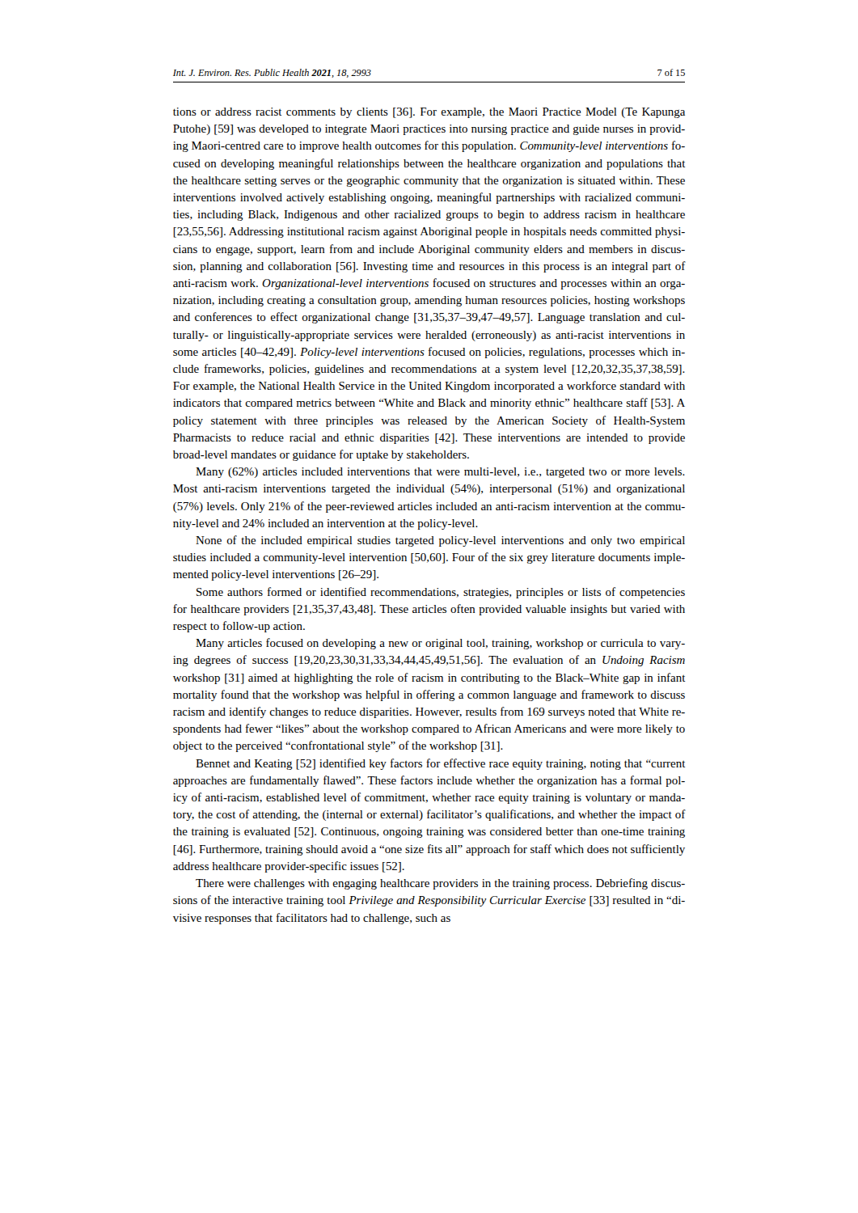Int. J. Environ. Res. Public Health 2021, 18, 2993
7 of 15
tions or address racist comments by clients [36]. For example, the Maori Practice Model (Te Kapunga Putohe) [59] was developed to integrate Maori practices into nursing practice and guide nurses in providing Maori-centred care to improve health outcomes for this population. Community-level interventions focused on developing meaningful relationships between the healthcare organization and populations that the healthcare setting serves or the geographic community that the organization is situated within. These interventions involved actively establishing ongoing, meaningful partnerships with racialized communities, including Black, Indigenous and other racialized groups to begin to address racism in healthcare [23,55,56]. Addressing institutional racism against Aboriginal people in hospitals needs committed physicians to engage, support, learn from and include Aboriginal community elders and members in discussion, planning and collaboration [56]. Investing time and resources in this process is an integral part of anti-racism work. Organizational-level interventions focused on structures and processes within an organization, including creating a consultation group, amending human resources policies, hosting workshops and conferences to effect organizational change [31,35,37–39,47–49,57]. Language translation and culturally- or linguistically-appropriate services were heralded (erroneously) as anti-racist interventions in some articles [40–42,49]. Policy-level interventions focused on policies, regulations, processes which include frameworks, policies, guidelines and recommendations at a system level [12,20,32,35,37,38,59]. For example, the National Health Service in the United Kingdom incorporated a workforce standard with indicators that compared metrics between “White and Black and minority ethnic” healthcare staff [53]. A policy statement with three principles was released by the American Society of Health-System Pharmacists to reduce racial and ethnic disparities [42]. These interventions are intended to provide broad-level mandates or guidance for uptake by stakeholders.
Many (62%) articles included interventions that were multi-level, i.e., targeted two or more levels. Most anti-racism interventions targeted the individual (54%), interpersonal (51%) and organizational (57%) levels. Only 21% of the peer-reviewed articles included an anti-racism intervention at the community-level and 24% included an intervention at the policy-level.
None of the included empirical studies targeted policy-level interventions and only two empirical studies included a community-level intervention [50,60]. Four of the six grey literature documents implemented policy-level interventions [26–29].
Some authors formed or identified recommendations, strategies, principles or lists of competencies for healthcare providers [21,35,37,43,48]. These articles often provided valuable insights but varied with respect to follow-up action.
Many articles focused on developing a new or original tool, training, workshop or curricula to varying degrees of success [19,20,23,30,31,33,34,44,45,49,51,56]. The evaluation of an Undoing Racism workshop [31] aimed at highlighting the role of racism in contributing to the Black–White gap in infant mortality found that the workshop was helpful in offering a common language and framework to discuss racism and identify changes to reduce disparities. However, results from 169 surveys noted that White respondents had fewer “likes” about the workshop compared to African Americans and were more likely to object to the perceived “confrontational style” of the workshop [31].
Bennet and Keating [52] identified key factors for effective race equity training, noting that “current approaches are fundamentally flawed”. These factors include whether the organization has a formal policy of anti-racism, established level of commitment, whether race equity training is voluntary or mandatory, the cost of attending, the (internal or external) facilitator’s qualifications, and whether the impact of the training is evaluated [52]. Continuous, ongoing training was considered better than one-time training [46]. Furthermore, training should avoid a “one size fits all” approach for staff which does not sufficiently address healthcare provider-specific issues [52].
There were challenges with engaging healthcare providers in the training process. Debriefing discussions of the interactive training tool Privilege and Responsibility Curricular Exercise [33] resulted in “divisive responses that facilitators had to challenge, such as